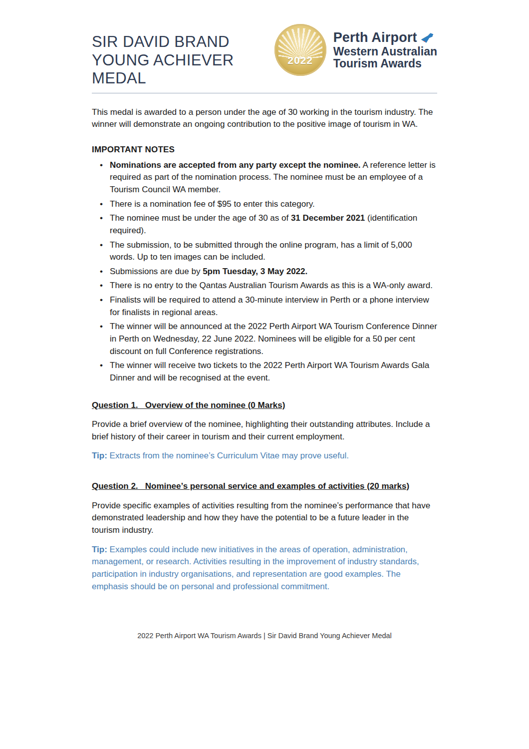Sir David Brand
Young Achiever Medal
2022
Perth Airport
Western Australian Tourism Awards
This medal is awarded to a person under the age of 30 working in the tourism industry. The winner will demonstrate an ongoing contribution to the positive image of tourism in WA.
IMPORTANT NOTES
Nominations are accepted from any party except the nominee. A reference letter is required as part of the nomination process. The nominee must be an employee of a Tourism Council WA member.
There is a nomination fee of $95 to enter this category.
The nominee must be under the age of 30 as of 31 December 2021 (identification required).
The submission, to be submitted through the online program, has a limit of 5,000 words. Up to ten images can be included.
Submissions are due by 5pm Tuesday, 3 May 2022.
There is no entry to the Qantas Australian Tourism Awards as this is a WA-only award.
Finalists will be required to attend a 30-minute interview in Perth or a phone interview for finalists in regional areas.
The winner will be announced at the 2022 Perth Airport WA Tourism Conference Dinner in Perth on Wednesday, 22 June 2022. Nominees will be eligible for a 50 per cent discount on full Conference registrations.
The winner will receive two tickets to the 2022 Perth Airport WA Tourism Awards Gala Dinner and will be recognised at the event.
Question 1. Overview of the nominee (0 Marks)
Provide a brief overview of the nominee, highlighting their outstanding attributes. Include a brief history of their career in tourism and their current employment.
Tip: Extracts from the nominee’s Curriculum Vitae may prove useful.
Question 2. Nominee’s personal service and examples of activities (20 marks)
Provide specific examples of activities resulting from the nominee’s performance that have demonstrated leadership and how they have the potential to be a future leader in the tourism industry.
Tip: Examples could include new initiatives in the areas of operation, administration, management, or research. Activities resulting in the improvement of industry standards, participation in industry organisations, and representation are good examples. The emphasis should be on personal and professional commitment.
2022 Perth Airport WA Tourism Awards | Sir David Brand Young Achiever Medal